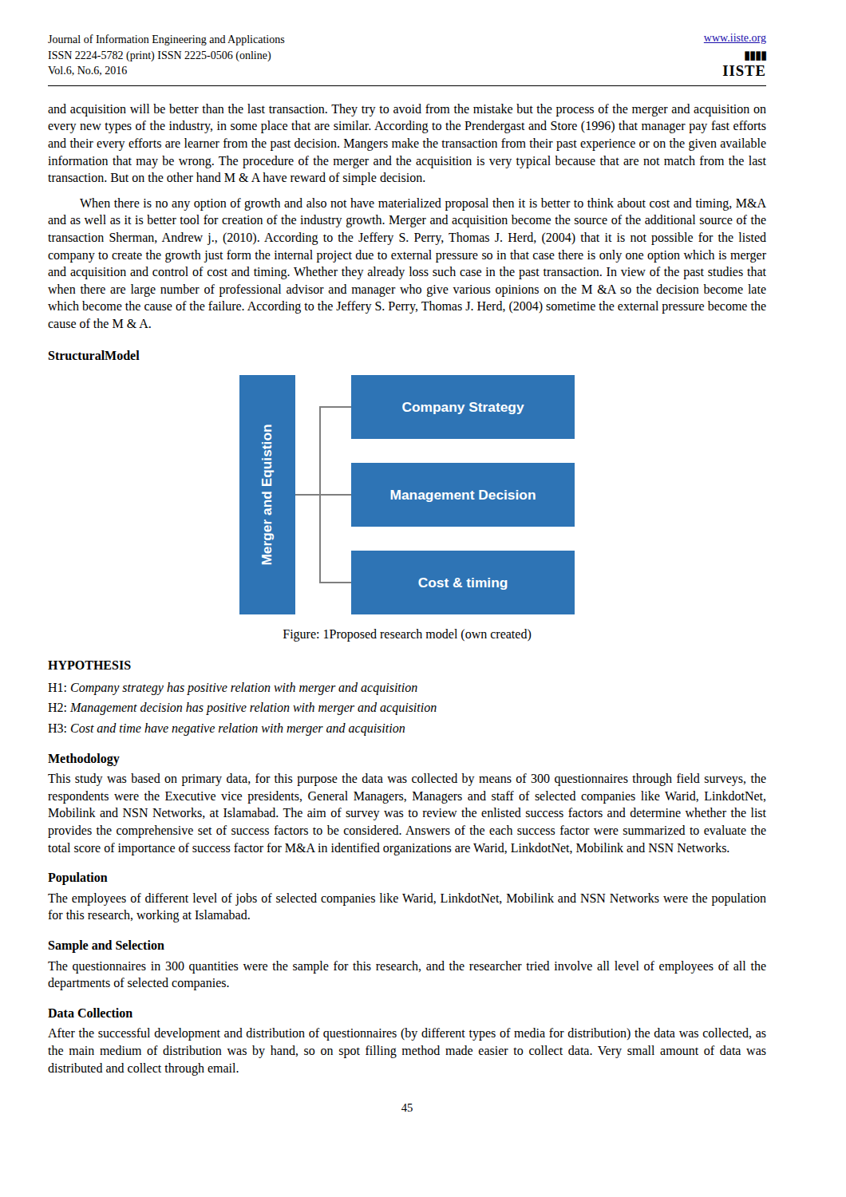Journal of Information Engineering and Applications ISSN 2224-5782 (print) ISSN 2225-0506 (online)
Vol.6, No.6, 2016
www.iiste.org ▮▮▮▮ IISTE
and acquisition will be better than the last transaction. They try to avoid from the mistake but the process of the merger and acquisition on every new types of the industry, in some place that are similar. According to the Prendergast and Store (1996) that manager pay fast efforts and their every efforts are learner from the past decision. Mangers make the transaction from their past experience or on the given available information that may be wrong. The procedure of the merger and the acquisition is very typical because that are not match from the last transaction. But on the other hand M & A have reward of simple decision.
When there is no any option of growth and also not have materialized proposal then it is better to think about cost and timing, M&A and as well as it is better tool for creation of the industry growth. Merger and acquisition become the source of the additional source of the transaction Sherman, Andrew j., (2010). According to the Jeffery S. Perry, Thomas J. Herd, (2004) that it is not possible for the listed company to create the growth just form the internal project due to external pressure so in that case there is only one option which is merger and acquisition and control of cost and timing. Whether they already loss such case in the past transaction. In view of the past studies that when there are large number of professional advisor and manager who give various opinions on the M &A so the decision become late which become the cause of the failure. According to the Jeffery S. Perry, Thomas J. Herd, (2004) sometime the external pressure become the cause of the M & A.
StructuralModel
Merger and Equistion
Company Strategy
Management Decision
Cost & timing
Figure: 1Proposed research model (own created)
HYPOTHESIS
H1: Company strategy has positive relation with merger and acquisition
H2: Management decision has positive relation with merger and acquisition
H3: Cost and time have negative relation with merger and acquisition
Methodology
This study was based on primary data, for this purpose the data was collected by means of 300 questionnaires through field surveys, the respondents were the Executive vice presidents, General Managers, Managers and staff of selected companies like Warid, LinkdotNet, Mobilink and NSN Networks, at Islamabad. The aim of survey was to review the enlisted success factors and determine whether the list provides the comprehensive set of success factors to be considered. Answers of the each success factor were summarized to evaluate the total score of importance of success factor for M&A in identified organizations are Warid, LinkdotNet, Mobilink and NSN Networks.
Population
The employees of different level of jobs of selected companies like Warid, LinkdotNet, Mobilink and NSN Networks were the population for this research, working at Islamabad.
Sample and Selection
The questionnaires in 300 quantities were the sample for this research, and the researcher tried involve all level of employees of all the departments of selected companies.
Data Collection
After the successful development and distribution of questionnaires (by different types of media for distribution) the data was collected, as the main medium of distribution was by hand, so on spot filling method made easier to collect data. Very small amount of data was distributed and collect through email.
45